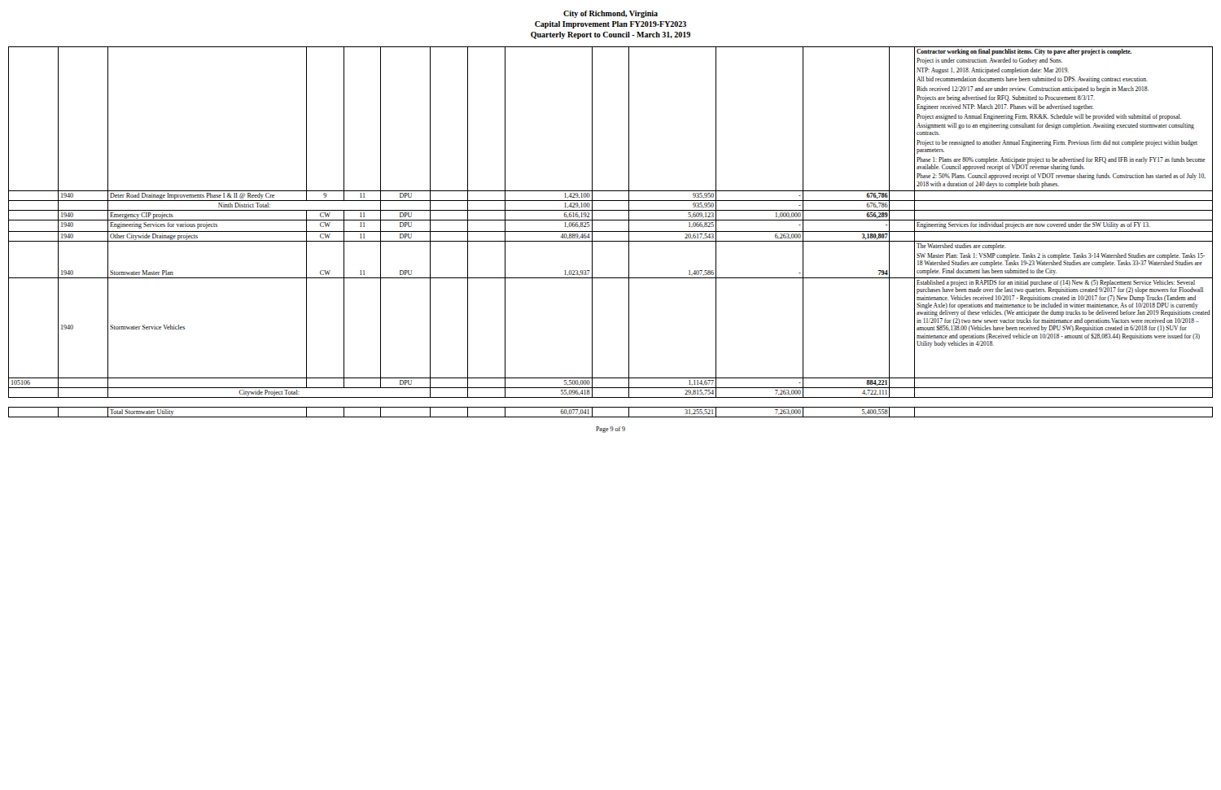City of Richmond, Virginia
Capital Improvement Plan FY2019-FY2023
Quarterly Report to Council - March 31, 2019
| | | | | | | | | | | | | | | Contractor working on final punchlist items. City to pave after project is complete. Project is under construction. Awarded to Godsey and Sons. NTP: August 1, 2018. Anticipated completion date: Mar 2019. All bid recommendation documents have been submitted to DPS. Awaiting contract execution. Bids received 12/20/17 and are under review. Construction anticipated to begin in March 2018. Projects are being advertised for RFQ. Submitted to Procurement 8/3/17. Engineer received NTP: March 2017. Phases will be advertised together. Project assigned to Annual Engineering Firm, RK&K. Schedule will be provided with submittal of proposal. Assignment will go to an engineering consultant for design completion. Awaiting executed stormwater consulting contracts. Project to be reassigned to another Annual Engineering Firm. Previous firm did not complete project within budget parameters. Phase 1: Plans are 80% complete. Anticipate project to be advertised for RFQ and IFB in early FY17 as funds become available. Council approved receipt of VDOT revenue sharing funds. Phase 2: 50% Plans. Council approved receipt of VDOT revenue sharing funds. Construction has started as of July 10, 2018 with a duration of 240 days to complete both phases. |
| | 1940 | Deter Road Drainage Improvements Phase I & II @ Reedy Cre | 9 | 11 | DPU | | | 1,429,100 | | 935,950 | - | 676,786 | | |
| | | Ninth District Total: | | | | 1,429,100 | | 935,950 | - | 676,786 | | |
| | 1940 | Emergency CIP projects | CW | 11 | DPU | | | 6,616,192 | | 5,609,123 | 1,000,000 | 656,289 | | |
| | 1940 | Engineering Services for various projects | CW | 11 | DPU | | | 1,066,825 | | 1,066,825 | - | - | | Engineering Services for individual projects are now covered under the SW Utility as of FY 13. |
| | 1940 | Other Citywide Drainage projects | CW | 11 | DPU | | | 40,889,464 | | 20,617,543 | 6,263,000 | 3,180,807 | | |
| | 1940 | Stormwater Master Plan | CW | 11 | DPU | | | 1,023,937 | | 1,407,586 | - | 794 | | The Watershed studies are complete. SW Master Plan: Task 1: VSMP complete. Tasks 2 is complete. Tasks 3-14 Watershed Studies are complete. Tasks 15-18 Watershed Studies are complete. Tasks 19-23 Watershed Studies are complete. Tasks 33-37 Watershed Studies are complete. Final document has been submitted to the City. |
| | 1940 | Stormwater Service Vehicles | | | | | | | | | | | | Established a project in RAPIDS for an initial purchase of (14) New & (5) Replacement Service Vehicles: Several purchases have been made over the last two quarters. Requisitions created 9/2017 for (2) slope mowers for Floodwall maintenance. Vehicles received 10/2017 - Requisitions created in 10/2017 for (7) New Dump Trucks (Tandem and Single Axle) for operations and maintenance to be included in winter maintenance, As of 10/2018 DPU is currently awaiting delivery of these vehicles. (We anticipate the dump trucks to be delivered before Jan 2019 Requisitions created in 11/2017 for (2) two new sewer vactor trucks for maintenance and operations.Vactors were received on 10/2018 – amount $856,138.00 (Vehicles have been received by DPU SW).Requisition created in 6/2018 for (1) SUV for maintenance and operations (Received vehicle on 10/2018 - amount of $28,083.44) Requisitions were issued for (3) Utility body vehicles in 4/2018. |
| 105106 | | | | | DPU | | | 5,500,000 | | 1,114,677 | - | 884,221 | | |
| | | Citywide Project Total: | | | 55,096,418 | | 29,815,754 | 7,263,000 | 4,722,111 | | |
| | | Total Stormwater Utility | | | | | | 60,077,041 | | 31,255,521 | 7,263,000 | 5,400,558 | | |
Page 9 of 9